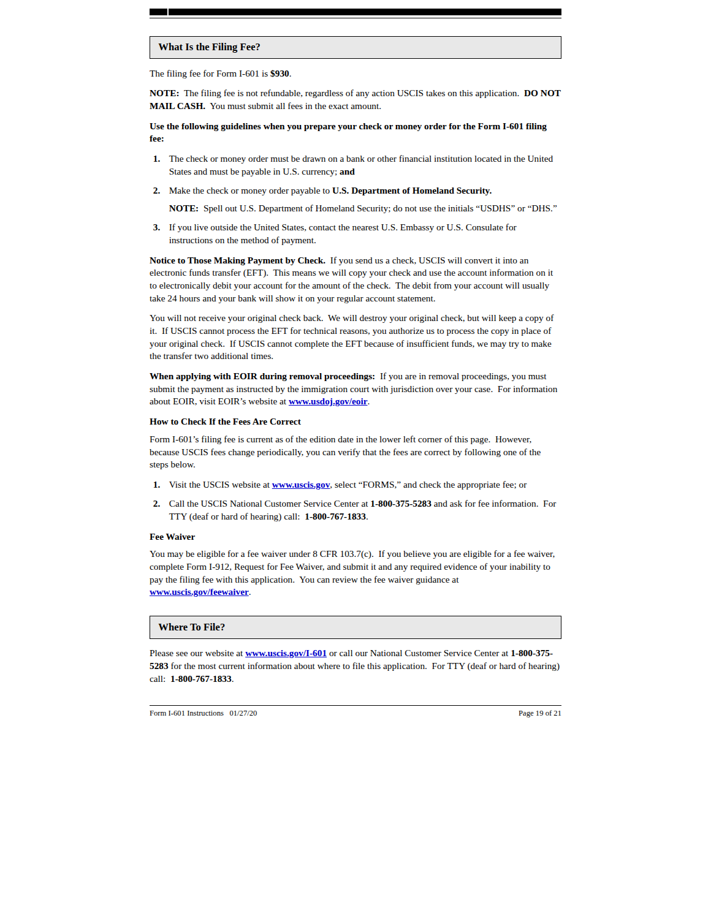What Is the Filing Fee?
The filing fee for Form I-601 is $930.
NOTE: The filing fee is not refundable, regardless of any action USCIS takes on this application. DO NOT MAIL CASH. You must submit all fees in the exact amount.
Use the following guidelines when you prepare your check or money order for the Form I-601 filing fee:
The check or money order must be drawn on a bank or other financial institution located in the United States and must be payable in U.S. currency; and
Make the check or money order payable to U.S. Department of Homeland Security.
NOTE: Spell out U.S. Department of Homeland Security; do not use the initials “USDHS” or “DHS.”
If you live outside the United States, contact the nearest U.S. Embassy or U.S. Consulate for instructions on the method of payment.
Notice to Those Making Payment by Check. If you send us a check, USCIS will convert it into an electronic funds transfer (EFT). This means we will copy your check and use the account information on it to electronically debit your account for the amount of the check. The debit from your account will usually take 24 hours and your bank will show it on your regular account statement.
You will not receive your original check back. We will destroy your original check, but will keep a copy of it. If USCIS cannot process the EFT for technical reasons, you authorize us to process the copy in place of your original check. If USCIS cannot complete the EFT because of insufficient funds, we may try to make the transfer two additional times.
When applying with EOIR during removal proceedings: If you are in removal proceedings, you must submit the payment as instructed by the immigration court with jurisdiction over your case. For information about EOIR, visit EOIR’s website at www.usdoj.gov/eoir.
How to Check If the Fees Are Correct
Form I-601’s filing fee is current as of the edition date in the lower left corner of this page. However, because USCIS fees change periodically, you can verify that the fees are correct by following one of the steps below.
Visit the USCIS website at www.uscis.gov, select “FORMS,” and check the appropriate fee; or
Call the USCIS National Customer Service Center at 1-800-375-5283 and ask for fee information. For TTY (deaf or hard of hearing) call: 1-800-767-1833.
Fee Waiver
You may be eligible for a fee waiver under 8 CFR 103.7(c). If you believe you are eligible for a fee waiver, complete Form I-912, Request for Fee Waiver, and submit it and any required evidence of your inability to pay the filing fee with this application. You can review the fee waiver guidance at www.uscis.gov/feewaiver.
Where To File?
Please see our website at www.uscis.gov/I-601 or call our National Customer Service Center at 1-800-375-5283 for the most current information about where to file this application. For TTY (deaf or hard of hearing) call: 1-800-767-1833.
Form I-601 Instructions 01/27/20
Page 19 of 21